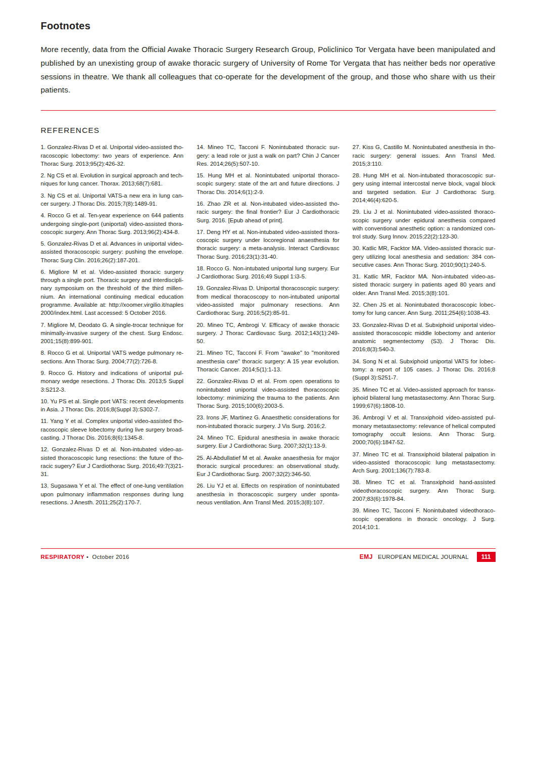Footnotes
More recently, data from the Official Awake Thoracic Surgery Research Group, Policlinico Tor Vergata have been manipulated and published by an unexisting group of awake thoracic surgery of University of Rome Tor Vergata that has neither beds nor operative sessions in theatre. We thank all colleagues that co-operate for the development of the group, and those who share with us their patients.
REFERENCES
1. Gonzalez-Rivas D et al. Uniportal video-assisted thoracoscopic lobectomy: two years of experience. Ann Thorac Surg. 2013;95(2):426-32.
2. Ng CS et al. Evolution in surgical approach and techniques for lung cancer. Thorax. 2013;68(7):681.
3. Ng CS et al. Uniportal VATS-a new era in lung cancer surgery. J Thorac Dis. 2015;7(8):1489-91.
4. Rocco G et al. Ten-year experience on 644 patients undergoing single-port (uniportal) video-assisted thoracoscopic surgery. Ann Thorac Surg. 2013;96(2):434-8.
5. Gonzalez-Rivas D et al. Advances in uniportal video-assisted thoracoscopic surgery: pushing the envelope. Thorac Surg Clin. 2016;26(2):187-201.
6. Migliore M et al. Video-assisted thoracic surgery through a single port. Thoracic surgery and interdisciplinary symposium on the threshold of the third millennium. An international continuing medical education programme. Available at: http://xoomer.virgilio.it/naples 2000/index.html. Last accessed: 5 October 2016.
7. Migliore M, Deodato G. A single-trocar technique for minimally-invasive surgery of the chest. Surg Endosc. 2001;15(8):899-901.
8. Rocco G et al. Uniportal VATS wedge pulmonary resections. Ann Thorac Surg. 2004;77(2):726-8.
9. Rocco G. History and indications of uniportal pulmonary wedge resections. J Thorac Dis. 2013;5 Suppl 3:S212-3.
10. Yu PS et al. Single port VATS: recent developments in Asia. J Thorac Dis. 2016;8(Suppl 3):S302-7.
11. Yang Y et al. Complex uniportal video-assisted thoracoscopic sleeve lobectomy during live surgery broadcasting. J Thorac Dis. 2016;8(6):1345-8.
12. Gonzalez-Rivas D et al. Non-intubated video-assisted thoracoscopic lung resections: the future of thoracic sugery? Eur J Cardiothorac Surg. 2016;49:7(3)21-31.
13. Sugasawa Y et al. The effect of one-lung ventilation upon pulmonary inflammation responses during lung resections. J Anesth. 2011;25(2):170-7.
14. Mineo TC, Tacconi F. Nonintubated thoracic surgery: a lead role or just a walk on part? Chin J Cancer Res. 2014;26(5):507-10.
15. Hung MH et al. Nonintubated uniportal thoracoscopic surgery: state of the art and future directions. J Thorac Dis. 2014;6(1):2-9.
16. Zhao ZR et al. Non-intubated video-assisted thoracic surgery: the final frontier? Eur J Cardiothoracic Surg. 2016. [Epub ahead of print].
17. Deng HY et al. Non-intubated video-assisted thoracoscopic surgery under locoregional anaesthesia for thoracic surgery: a meta-analysis. Interact Cardiovasc Thorac Surg. 2016;23(1):31-40.
18. Rocco G. Non-intubated uniportal lung surgery. Eur J Cardiothorac Surg. 2016;49 Suppl 1:i3-5.
19. Gonzalez-Rivas D. Uniportal thoracoscopic surgery: from medical thoracoscopy to non-intubated uniportal video-assisted major pulmonary resections. Ann Cardiothorac Surg. 2016;5(2):85-91.
20. Mineo TC, Ambrogi V. Efficacy of awake thoracic surgery. J Thorac Cardiovasc Surg. 2012;143(1):249-50.
21. Mineo TC, Tacconi F. From "awake" to "monitored anesthesia care" thoracic surgery: A 15 year evolution. Thoracic Cancer. 2014;5(1):1-13.
22. Gonzalez-Rivas D et al. From open operations to nonintubated uniportal video-assisted thoracoscopic lobectomy: minimizing the trauma to the patients. Ann Thorac Surg. 2015;100(6):2003-5.
23. Irons JF, Martinez G. Anaesthetic considerations for non-intubated thoracic surgery. J Vis Surg. 2016;2.
24. Mineo TC. Epidural anesthesia in awake thoracic surgery. Eur J Cardiothorac Surg. 2007;32(1):13-9.
25. Al-Abdullatief M et al. Awake anaesthesia for major thoracic surgical procedures: an observational study. Eur J Cardiothorac Surg. 2007;32(2):346-50.
26. Liu YJ et al. Effects on respiration of nonintubated anesthesia in thoracoscopic surgery under spontaneous ventilation. Ann Transl Med. 2015;3(8):107.
27. Kiss G, Castillo M. Nonintubated anesthesia in thoracic surgery: general issues. Ann Transl Med. 2015;3:110.
28. Hung MH et al. Non-intubated thoracoscopic surgery using internal intercostal nerve block, vagal block and targeted sedation. Eur J Cardiothorac Surg. 2014;46(4):620-5.
29. Liu J et al. Nonintubated video-assisted thoracoscopic surgery under epidural anesthesia compared with conventional anesthetic option: a randomized control study. Surg Innov. 2015;22(2):123-30.
30. Katlic MR, Facktor MA. Video-assisted thoracic surgery utilizing local anesthesia and sedation: 384 consecutive cases. Ann Thorac Surg. 2010;90(1):240-5.
31. Katlic MR, Facktor MA. Non-intubated video-assisted thoracic surgery in patients aged 80 years and older. Ann Transl Med. 2015;3(8):101.
32. Chen JS et al. Nonintubated thoracoscopic lobectomy for lung cancer. Ann Surg. 2011;254(6):1038-43.
33. Gonzalez-Rivas D et al. Subxiphoid uniportal video-assisted thoracoscopic middle lobectomy and anterior anatomic segmentectomy (S3). J Thorac Dis. 2016;8(3):540-3.
34. Song N et al. Subxiphoid uniportal VATS for lobectomy: a report of 105 cases. J Thorac Dis. 2016;8 (Suppl 3):S251-7.
35. Mineo TC et al. Video-assisted approach for transxiphoid bilateral lung metastasectomy. Ann Thorac Surg. 1999;67(6):1808-10.
36. Ambrogi V et al. Transxiphoid video-assisted pulmonary metastasectomy: relevance of helical computed tomography occult lesions. Ann Thorac Surg. 2000;70(6):1847-52.
37. Mineo TC et al. Transxiphoid bilateral palpation in video-assisted thoracoscopic lung metastasectomy. Arch Surg. 2001;136(7):783-8.
38. Mineo TC et al. Transxiphoid hand-assisted videothoracoscopic surgery. Ann Thorac Surg. 2007;83(6):1978-84.
39. Mineo TC, Tacconi F. Nonintubated videothoracoscopic operations in thoracic oncology. J Surg. 2014;10:1.
RESPIRATORY • October 2016
EMJ EUROPEAN MEDICAL JOURNAL 111